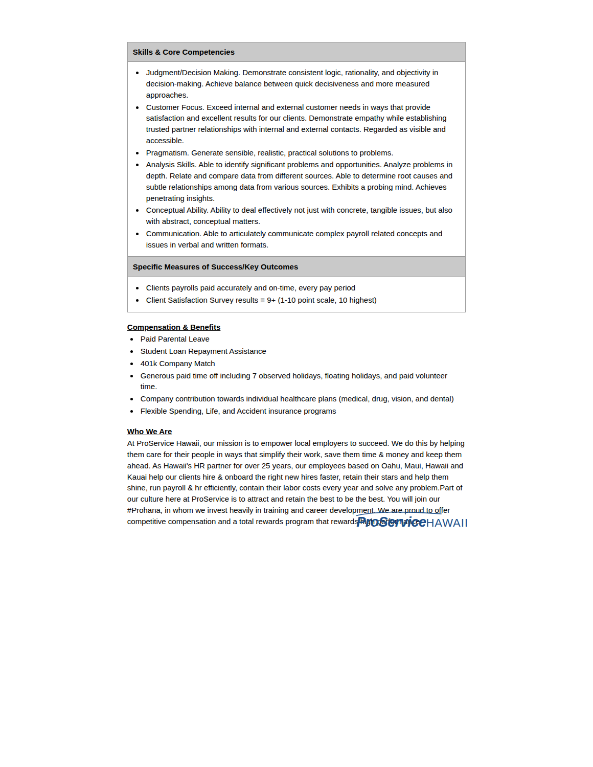| Skills & Core Competencies |
| --- |
| Judgment/Decision Making. Demonstrate consistent logic, rationality, and objectivity in decision-making. Achieve balance between quick decisiveness and more measured approaches. Customer Focus. Exceed internal and external customer needs in ways that provide satisfaction and excellent results for our clients. Demonstrate empathy while establishing trusted partner relationships with internal and external contacts. Regarded as visible and accessible. Pragmatism. Generate sensible, realistic, practical solutions to problems. Analysis Skills. Able to identify significant problems and opportunities. Analyze problems in depth. Relate and compare data from different sources. Able to determine root causes and subtle relationships among data from various sources. Exhibits a probing mind. Achieves penetrating insights. Conceptual Ability. Ability to deal effectively not just with concrete, tangible issues, but also with abstract, conceptual matters. Communication. Able to articulately communicate complex payroll related concepts and issues in verbal and written formats. |
| Specific Measures of Success/Key Outcomes |
| --- |
| Clients payrolls paid accurately and on-time, every pay period Client Satisfaction Survey results = 9+ (1-10 point scale, 10 highest) |
Compensation & Benefits
Paid Parental Leave
Student Loan Repayment Assistance
401k Company Match
Generous paid time off including 7 observed holidays, floating holidays, and paid volunteer time.
Company contribution towards individual healthcare plans (medical, drug, vision, and dental)
Flexible Spending, Life, and Accident insurance programs
Who We Are
At ProService Hawaii, our mission is to empower local employers to succeed. We do this by helping them care for their people in ways that simplify their work, save them time & money and keep them ahead. As Hawaii's HR partner for over 25 years, our employees based on Oahu, Maui, Hawaii and Kauai help our clients hire & onboard the right new hires faster, retain their stars and help them shine, run payroll & hr efficiently, contain their labor costs every year and solve any problem.Part of our culture here at ProService is to attract and retain the best to be the best. You will join our #Prohana, in whom we invest heavily in training and career development. We are proud to offer competitive compensation and a total rewards program that rewards high performance.
ProService HAWAII